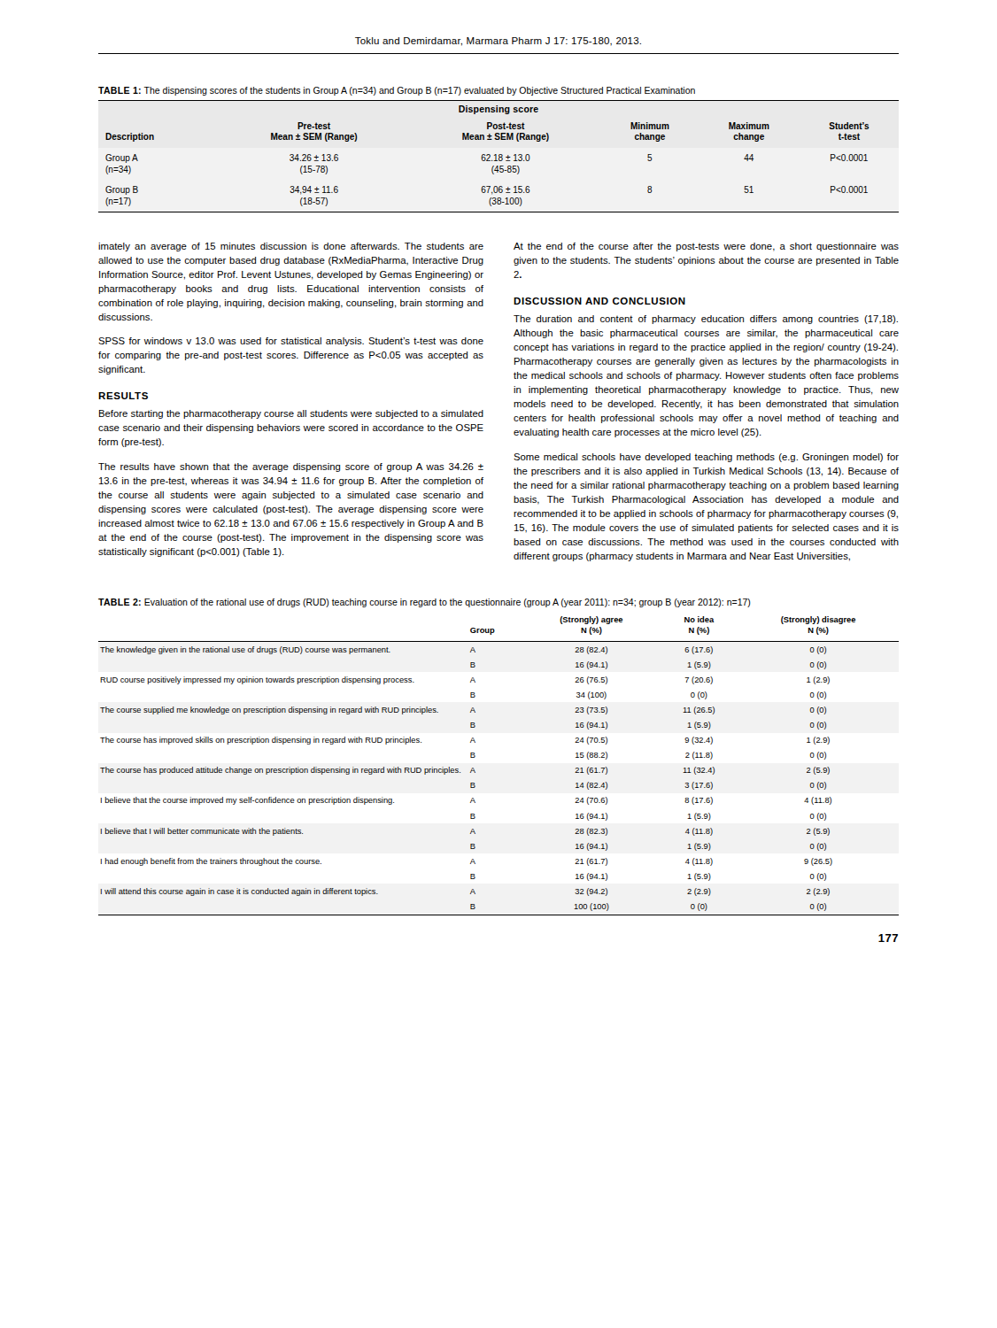Toklu and Demirdamar, Marmara Pharm J 17: 175-180, 2013.
TABLE 1: The dispensing scores of the students in Group A (n=34) and Group B (n=17) evaluated by Objective Structured Practical Examination
| Dispensing score |
| Description | Pre-test Mean ± SEM (Range) | Post-test Mean ± SEM (Range) | Minimum change | Maximum change | Student’s t-test |
| Group A (n=34) | 34.26 ± 13.6 (15-78) | 62.18 ± 13.0 (45-85) | 5 | 44 | P<0.0001 |
| Group B (n=17) | 34,94 ± 11.6 (18-57) | 67,06 ± 15.6 (38-100) | 8 | 51 | P<0.0001 |
imately an average of 15 minutes discussion is done afterwards. The students are allowed to use the computer based drug database (RxMediaPharma, Interactive Drug Information Source, editor Prof. Levent Ustunes, developed by Gemas Engineering) or pharmacotherapy books and drug lists. Educational intervention consists of combination of role playing, inquiring, decision making, counseling, brain storming and discussions.
SPSS for windows v 13.0 was used for statistical analysis. Student’s t-test was done for comparing the pre-and post-test scores. Difference as P<0.05 was accepted as significant.
RESULTS
Before starting the pharmacotherapy course all students were subjected to a simulated case scenario and their dispensing behaviors were scored in accordance to the OSPE form (pre-test).
The results have shown that the average dispensing score of group A was 34.26 ± 13.6 in the pre-test, whereas it was 34.94 ± 11.6 for group B. After the completion of the course all students were again subjected to a simulated case scenario and dispensing scores were calculated (post-test). The average dispensing score were increased almost twice to 62.18 ± 13.0 and 67.06 ± 15.6 respectively in Group A and B at the end of the course (post-test). The improvement in the dispensing score was statistically significant (p<0.001) (Table 1).
At the end of the course after the post-tests were done, a short questionnaire was given to the students. The students’ opinions about the course are presented in Table 2.
DISCUSSION AND CONCLUSION
The duration and content of pharmacy education differs among countries (17,18). Although the basic pharmaceutical courses are similar, the pharmaceutical care concept has variations in regard to the practice applied in the region/ country (19-24). Pharmacotherapy courses are generally given as lectures by the pharmacologists in the medical schools and schools of pharmacy. However students often face problems in implementing theoretical pharmacotherapy knowledge to practice. Thus, new models need to be developed. Recently, it has been demonstrated that simulation centers for health professional schools may offer a novel method of teaching and evaluating health care processes at the micro level (25).
Some medical schools have developed teaching methods (e.g. Groningen model) for the prescribers and it is also applied in Turkish Medical Schools (13, 14). Because of the need for a similar rational pharmacotherapy teaching on a problem based learning basis, The Turkish Pharmacological Association has developed a module and recommended it to be applied in schools of pharmacy for pharmacotherapy courses (9, 15, 16). The module covers the use of simulated patients for selected cases and it is based on case discussions. The method was used in the courses conducted with different groups (pharmacy students in Marmara and Near East Universities,
TABLE 2: Evaluation of the rational use of drugs (RUD) teaching course in regard to the questionnaire (group A (year 2011): n=34; group B (year 2012): n=17)
| | Group | (Strongly) agree N (%) | No idea N (%) | (Strongly) disagree N (%) |
| --- | --- | --- | --- | --- |
| The knowledge given in the rational use of drugs (RUD) course was permanent. | A | 28 (82.4) | 6 (17.6) | 0 (0) |
| B | 16 (94.1) | 1 (5.9) | 0 (0) |
| RUD course positively impressed my opinion towards prescription dispensing process. | A | 26 (76.5) | 7 (20.6) | 1 (2.9) |
| B | 34 (100) | 0 (0) | 0 (0) |
| The course supplied me knowledge on prescription dispensing in regard with RUD principles. | A | 23 (73.5) | 11 (26.5) | 0 (0) |
| B | 16 (94.1) | 1 (5.9) | 0 (0) |
| The course has improved skills on prescription dispensing in regard with RUD principles. | A | 24 (70.5) | 9 (32.4) | 1 (2.9) |
| B | 15 (88.2) | 2 (11.8) | 0 (0) |
| The course has produced attitude change on prescription dispensing in regard with RUD principles. | A | 21 (61.7) | 11 (32.4) | 2 (5.9) |
| B | 14 (82.4) | 3 (17.6) | 0 (0) |
| I believe that the course improved my self-confidence on prescription dispensing. | A | 24 (70.6) | 8 (17.6) | 4 (11.8) |
| B | 16 (94.1) | 1 (5.9) | 0 (0) |
| I believe that I will better communicate with the patients. | A | 28 (82.3) | 4 (11.8) | 2 (5.9) |
| B | 16 (94.1) | 1 (5.9) | 0 (0) |
| I had enough benefit from the trainers throughout the course. | A | 21 (61.7) | 4 (11.8) | 9 (26.5) |
| B | 16 (94.1) | 1 (5.9) | 0 (0) |
| I will attend this course again in case it is conducted again in different topics. | A | 32 (94.2) | 2 (2.9) | 2 (2.9) |
| B | 100 (100) | 0 (0) | 0 (0) |
177